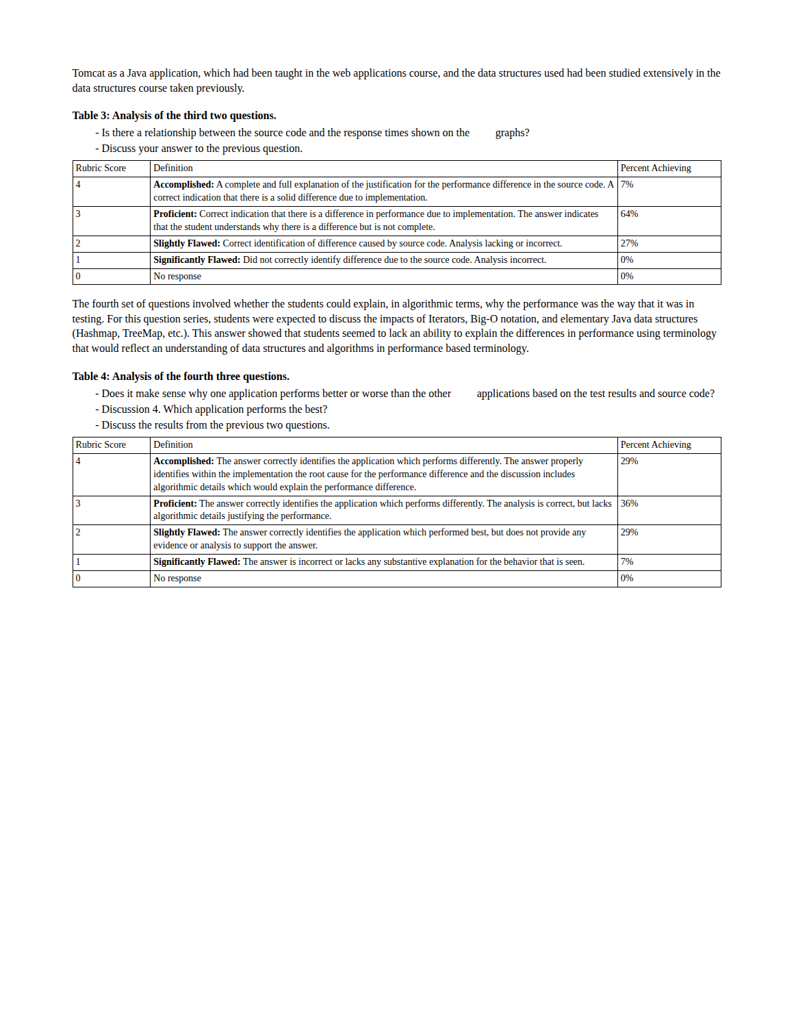Tomcat as a Java application, which had been taught in the web applications course, and the data structures used had been studied extensively in the data structures course taken previously.
Table 3: Analysis of the third two questions.
- Is there a relationship between the source code and the response times shown on the graphs?
- Discuss your answer to the previous question.
| Rubric Score | Definition | Percent Achieving |
| --- | --- | --- |
| 4 | Accomplished: A complete and full explanation of the justification for the performance difference in the source code. A correct indication that there is a solid difference due to implementation. | 7% |
| 3 | Proficient: Correct indication that there is a difference in performance due to implementation. The answer indicates that the student understands why there is a difference but is not complete. | 64% |
| 2 | Slightly Flawed: Correct identification of difference caused by source code. Analysis lacking or incorrect. | 27% |
| 1 | Significantly Flawed: Did not correctly identify difference due to the source code. Analysis incorrect. | 0% |
| 0 | No response | 0% |
The fourth set of questions involved whether the students could explain, in algorithmic terms, why the performance was the way that it was in testing. For this question series, students were expected to discuss the impacts of Iterators, Big-O notation, and elementary Java data structures (Hashmap, TreeMap, etc.). This answer showed that students seemed to lack an ability to explain the differences in performance using terminology that would reflect an understanding of data structures and algorithms in performance based terminology.
Table 4: Analysis of the fourth three questions.
- Does it make sense why one application performs better or worse than the other applications based on the test results and source code?
- Discussion 4. Which application performs the best?
- Discuss the results from the previous two questions.
| Rubric Score | Definition | Percent Achieving |
| --- | --- | --- |
| 4 | Accomplished: The answer correctly identifies the application which performs differently. The answer properly identifies within the implementation the root cause for the performance difference and the discussion includes algorithmic details which would explain the performance difference. | 29% |
| 3 | Proficient: The answer correctly identifies the application which performs differently. The analysis is correct, but lacks algorithmic details justifying the performance. | 36% |
| 2 | Slightly Flawed: The answer correctly identifies the application which performed best, but does not provide any evidence or analysis to support the answer. | 29% |
| 1 | Significantly Flawed: The answer is incorrect or lacks any substantive explanation for the behavior that is seen. | 7% |
| 0 | No response | 0% |